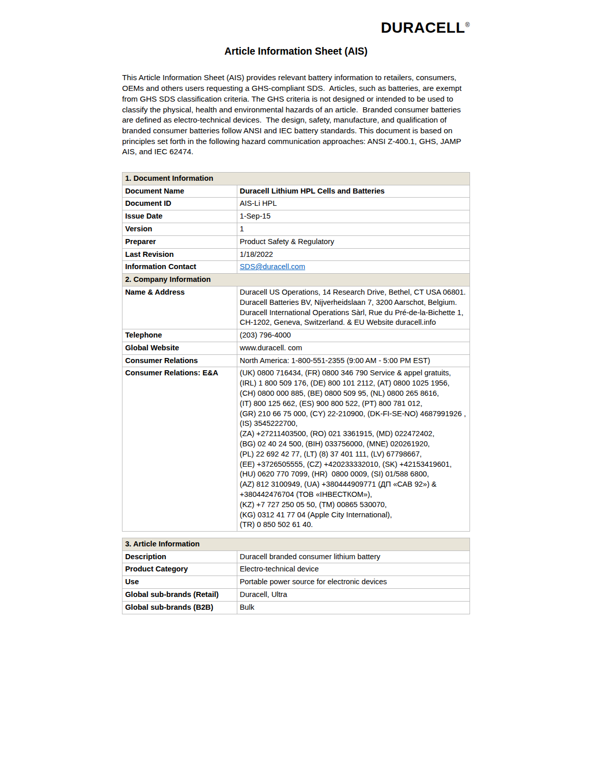DURACELL®
Article Information Sheet (AIS)
This Article Information Sheet (AIS) provides relevant battery information to retailers, consumers, OEMs and others users requesting a GHS-compliant SDS. Articles, such as batteries, are exempt from GHS SDS classification criteria. The GHS criteria is not designed or intended to be used to classify the physical, health and environmental hazards of an article. Branded consumer batteries are defined as electro-technical devices. The design, safety, manufacture, and qualification of branded consumer batteries follow ANSI and IEC battery standards. This document is based on principles set forth in the following hazard communication approaches: ANSI Z-400.1, GHS, JAMP AIS, and IEC 62474.
| 1. Document Information |
| Document Name | Duracell Lithium HPL Cells and Batteries |
| Document ID | AIS-Li HPL |
| Issue Date | 1-Sep-15 |
| Version | 1 |
| Preparer | Product Safety & Regulatory |
| Last Revision | 1/18/2022 |
| Information Contact | SDS@duracell.com |
| 2. Company Information |
| Name & Address | Duracell US Operations, 14 Research Drive, Bethel, CT USA 06801. Duracell Batteries BV, Nijverheidslaan 7, 3200 Aarschot, Belgium. Duracell International Operations Sàrl, Rue du Pré-de-la-Bichette 1, CH-1202, Geneva, Switzerland. & EU Website duracell.info |
| Telephone | (203) 796-4000 |
| Global Website | www.duracell. com |
| Consumer Relations | North America: 1-800-551-2355 (9:00 AM - 5:00 PM EST) |
| Consumer Relations: E&A | (UK) 0800 716434, (FR) 0800 346 790 Service & appel gratuits, (IRL) 1 800 509 176, (DE) 800 101 2112, (AT) 0800 1025 1956, (CH) 0800 000 885, (BE) 0800 509 95, (NL) 0800 265 8616, (IT) 800 125 662, (ES) 900 800 522, (PT) 800 781 012, (GR) 210 66 75 000, (CY) 22-210900, (DK-FI-SE-NO) 4687991926 , (IS) 3545222700, (ZA) +27211403500, (RO) 021 3361915, (MD) 022472402, (BG) 02 40 24 500, (BIH) 033756000, (MNE) 020261920, (PL) 22 692 42 77, (LT) (8) 37 401 111, (LV) 67798667, (EE) +3726505555, (CZ) +420233332010, (SK) +42153419601, (HU) 0620 770 7099, (HR) 0800 0009, (SI) 01/588 6800, (AZ) 812 3100949, (UA) +380444909771 (ДП «САВ 92») & +380442476704 (ТОВ «ІНВЕСТКОМ»), (KZ) +7 727 250 05 50, (TM) 00865 530070, (KG) 0312 41 77 04 (Apple City International), (TR) 0 850 502 61 40. |
| 3. Article Information |
| Description | Duracell branded consumer lithium battery |
| Product Category | Electro-technical device |
| Use | Portable power source for electronic devices |
| Global sub-brands (Retail) | Duracell, Ultra |
| Global sub-brands (B2B) | Bulk |